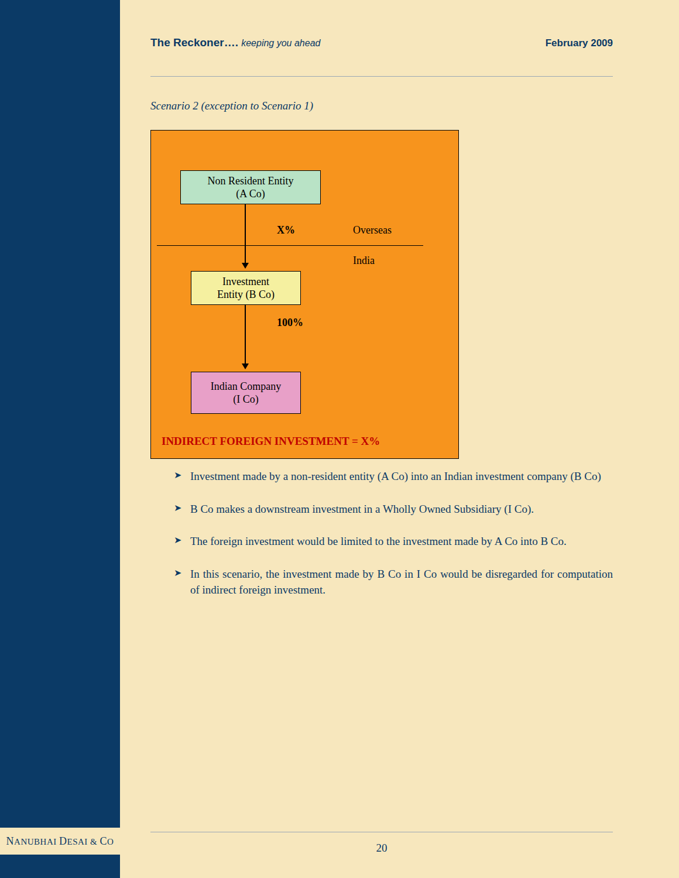NANUBHAI DESAI & CO
The Reckoner…. keeping you ahead
February 2009
Scenario 2 (exception to Scenario 1)
Non Resident Entity
(A Co)
Investment
Entity (B Co)
Indian Company
(I Co)
X%
Overseas
India
100%
INDIRECT FOREIGN INVESTMENT = X%
Investment made by a non-resident entity (A Co) into an Indian investment company (B Co)
B Co makes a downstream investment in a Wholly Owned Subsidiary (I Co).
The foreign investment would be limited to the investment made by A Co into B Co.
In this scenario, the investment made by B Co in I Co would be disregarded for computation of indirect foreign investment.
20